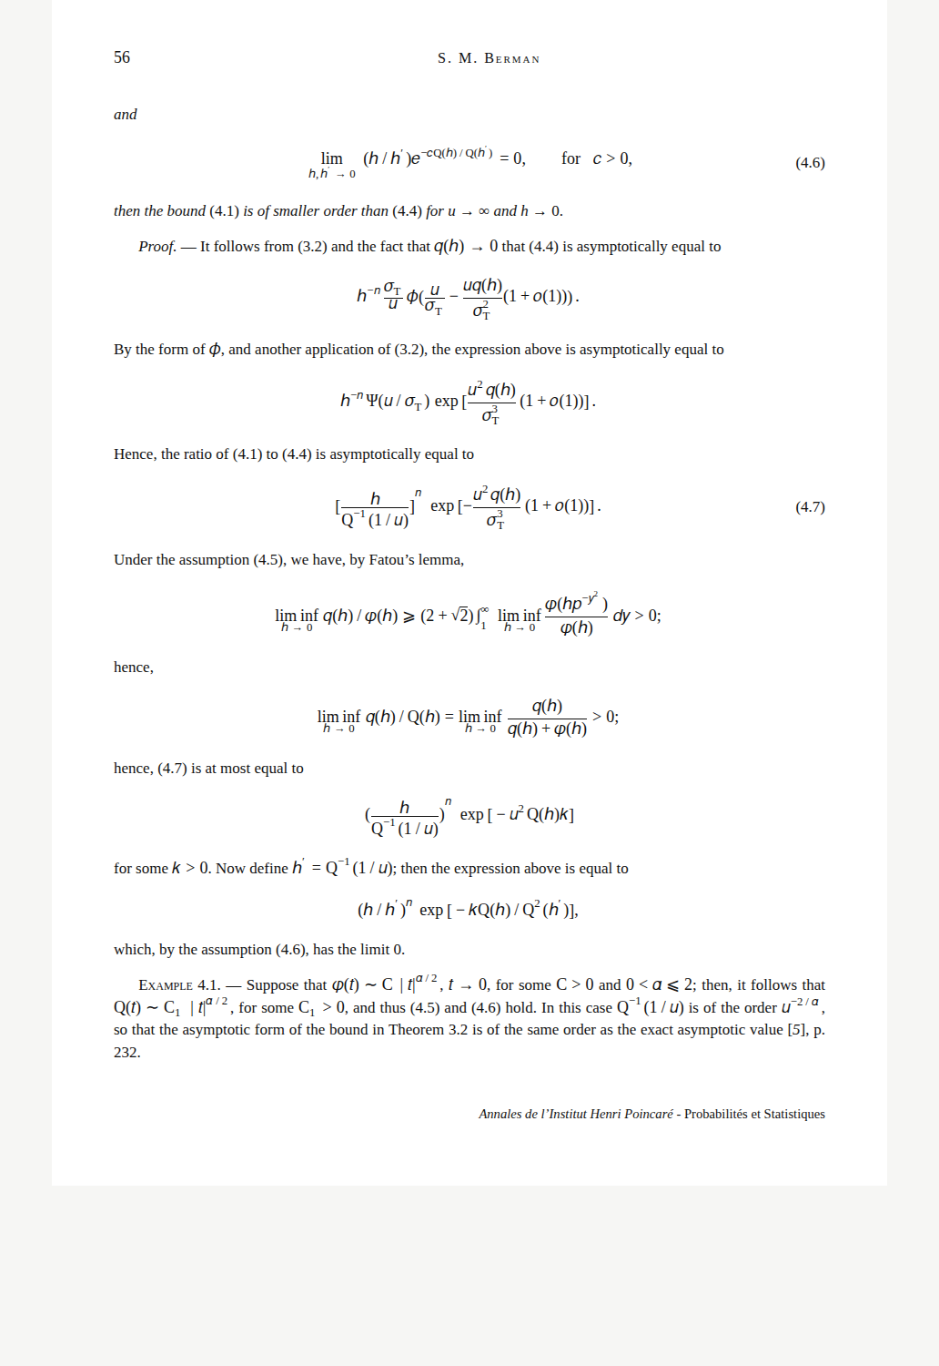56
S. M. Berman
and
lim h,h′→0 (h/h′) e−cQ(h)/Q(h′) =0, for c>0,
(4.6)
then the bound (4.1) is of smaller order than (4.4) for u → ∞ and h → 0.
Proof. — It follows from (3.2) and the fact that q(h)→0 that (4.4) is asymptotically equal to
h−n σTu ϕ ( uσT − uq(h) σT2 (1+o(1)) ) .
By the form of ϕ, and another application of (3.2), the expression above is asymptotically equal to
h−n Ψ (u/σT) exp [ u2q(h) σT3 (1+o(1)) ] .
Hence, the ratio of (4.1) to (4.4) is asymptotically equal to
[ h Q−1(1/u) ] n exp [ − u2q(h) σT3 (1+o(1)) ] .
(4.7)
Under the assumption (4.5), we have, by Fatou’s lemma,
liminf h→0 q(h)/φ(h) ⩾ (2+2) ∫ 1 ∞ liminf h→0 φ(hp−y2) φ(h) dy >0;
hence,
liminf h→0 q(h)/Q(h) = liminf h→0 q(h) q(h)+φ(h) >0;
hence, (4.7) is at most equal to
( h Q−1(1/u) ) n exp [ − u2 Q(h)k ]
for some k>0. Now define h′=Q−1(1/u); then the expression above is equal to
(h/h′)n exp [ − kQ(h) / Q2(h′) ] ,
which, by the assumption (4.6), has the limit 0.
Example 4.1. — Suppose that φ(t)∼C|t|α/2, t→0, for some C>0 and 0<α⩽2; then, it follows that Q(t)∼C1|t|α/2, for some C1>0, and thus (4.5) and (4.6) hold. In this case Q−1(1/u) is of the order u−2/α, so that the asymptotic form of the bound in Theorem 3.2 is of the same order as the exact asymptotic value [5], p. 232.
Annales de l’Institut Henri Poincaré - Probabilités et Statistiques